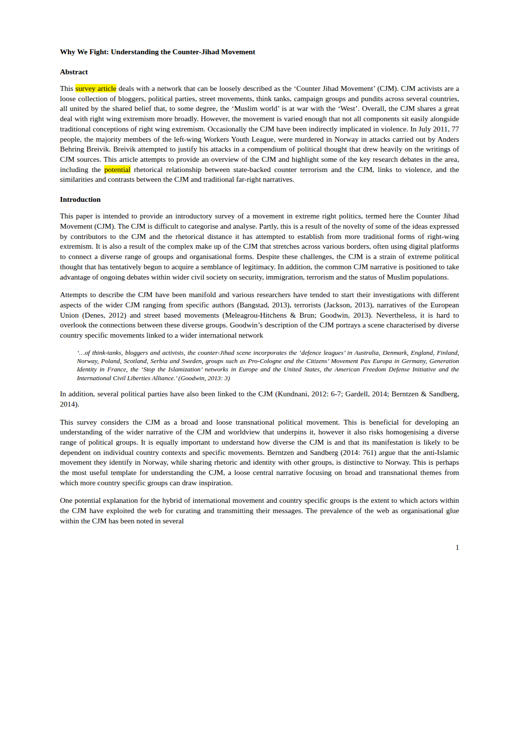Why We Fight: Understanding the Counter-Jihad Movement
Abstract
This survey article deals with a network that can be loosely described as the ‘Counter Jihad Movement’ (CJM). CJM activists are a loose collection of bloggers, political parties, street movements, think tanks, campaign groups and pundits across several countries, all united by the shared belief that, to some degree, the ‘Muslim world’ is at war with the ‘West’. Overall, the CJM shares a great deal with right wing extremism more broadly. However, the movement is varied enough that not all components sit easily alongside traditional conceptions of right wing extremism. Occasionally the CJM have been indirectly implicated in violence. In July 2011, 77 people, the majority members of the left-wing Workers Youth League, were murdered in Norway in attacks carried out by Anders Behring Breivik. Breivik attempted to justify his attacks in a compendium of political thought that drew heavily on the writings of CJM sources. This article attempts to provide an overview of the CJM and highlight some of the key research debates in the area, including the potential rhetorical relationship between state-backed counter terrorism and the CJM, links to violence, and the similarities and contrasts between the CJM and traditional far-right narratives.
Introduction
This paper is intended to provide an introductory survey of a movement in extreme right politics, termed here the Counter Jihad Movement (CJM). The CJM is difficult to categorise and analyse. Partly, this is a result of the novelty of some of the ideas expressed by contributors to the CJM and the rhetorical distance it has attempted to establish from more traditional forms of right-wing extremism. It is also a result of the complex make up of the CJM that stretches across various borders, often using digital platforms to connect a diverse range of groups and organisational forms. Despite these challenges, the CJM is a strain of extreme political thought that has tentatively begun to acquire a semblance of legitimacy. In addition, the common CJM narrative is positioned to take advantage of ongoing debates within wider civil society on security, immigration, terrorism and the status of Muslim populations.
Attempts to describe the CJM have been manifold and various researchers have tended to start their investigations with different aspects of the wider CJM ranging from specific authors (Bangstad, 2013), terrorists (Jackson, 2013), narratives of the European Union (Denes, 2012) and street based movements (Meleagrou-Hitchens & Brun; Goodwin, 2013). Nevertheless, it is hard to overlook the connections between these diverse groups. Goodwin’s description of the CJM portrays a scene characterised by diverse country specific movements linked to a wider international network
‘…of think-tanks, bloggers and activists, the counter-Jihad scene incorporates the ‘defence leagues’ in Australia, Denmark, England, Finland, Norway, Poland, Scotland, Serbia and Sweden, groups such as Pro-Cologne and the Citizens’ Movement Pax Europa in Germany, Generation Identity in France, the ‘Stop the Islamization’ networks in Europe and the United States, the American Freedom Defense Initiative and the International Civil Liberties Alliance.’ (Goodwin, 2013: 3)
In addition, several political parties have also been linked to the CJM (Kundnani, 2012: 6-7; Gardell, 2014; Berntzen & Sandberg, 2014).
This survey considers the CJM as a broad and loose transnational political movement. This is beneficial for developing an understanding of the wider narrative of the CJM and worldview that underpins it, however it also risks homogenising a diverse range of political groups. It is equally important to understand how diverse the CJM is and that its manifestation is likely to be dependent on individual country contexts and specific movements. Berntzen and Sandberg (2014: 761) argue that the anti-Islamic movement they identify in Norway, while sharing rhetoric and identity with other groups, is distinctive to Norway. This is perhaps the most useful template for understanding the CJM, a loose central narrative focusing on broad and transnational themes from which more country specific groups can draw inspiration.
One potential explanation for the hybrid of international movement and country specific groups is the extent to which actors within the CJM have exploited the web for curating and transmitting their messages. The prevalence of the web as organisational glue within the CJM has been noted in several
1